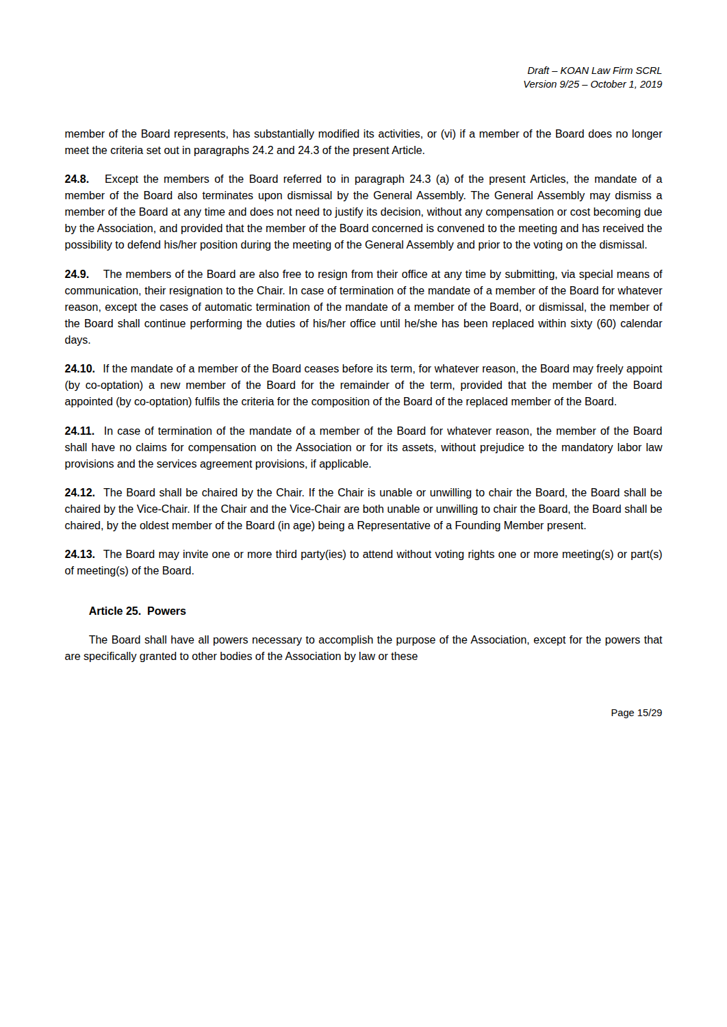Draft – KOAN Law Firm SCRL
Version 9/25 – October 1, 2019
member of the Board represents, has substantially modified its activities, or (vi) if a member of the Board does no longer meet the criteria set out in paragraphs 24.2 and 24.3 of the present Article.
24.8. Except the members of the Board referred to in paragraph 24.3 (a) of the present Articles, the mandate of a member of the Board also terminates upon dismissal by the General Assembly. The General Assembly may dismiss a member of the Board at any time and does not need to justify its decision, without any compensation or cost becoming due by the Association, and provided that the member of the Board concerned is convened to the meeting and has received the possibility to defend his/her position during the meeting of the General Assembly and prior to the voting on the dismissal.
24.9. The members of the Board are also free to resign from their office at any time by submitting, via special means of communication, their resignation to the Chair. In case of termination of the mandate of a member of the Board for whatever reason, except the cases of automatic termination of the mandate of a member of the Board, or dismissal, the member of the Board shall continue performing the duties of his/her office until he/she has been replaced within sixty (60) calendar days.
24.10. If the mandate of a member of the Board ceases before its term, for whatever reason, the Board may freely appoint (by co-optation) a new member of the Board for the remainder of the term, provided that the member of the Board appointed (by co-optation) fulfils the criteria for the composition of the Board of the replaced member of the Board.
24.11. In case of termination of the mandate of a member of the Board for whatever reason, the member of the Board shall have no claims for compensation on the Association or for its assets, without prejudice to the mandatory labor law provisions and the services agreement provisions, if applicable.
24.12. The Board shall be chaired by the Chair. If the Chair is unable or unwilling to chair the Board, the Board shall be chaired by the Vice-Chair. If the Chair and the Vice-Chair are both unable or unwilling to chair the Board, the Board shall be chaired, by the oldest member of the Board (in age) being a Representative of a Founding Member present.
24.13. The Board may invite one or more third party(ies) to attend without voting rights one or more meeting(s) or part(s) of meeting(s) of the Board.
Article 25. Powers
The Board shall have all powers necessary to accomplish the purpose of the Association, except for the powers that are specifically granted to other bodies of the Association by law or these
Page 15/29